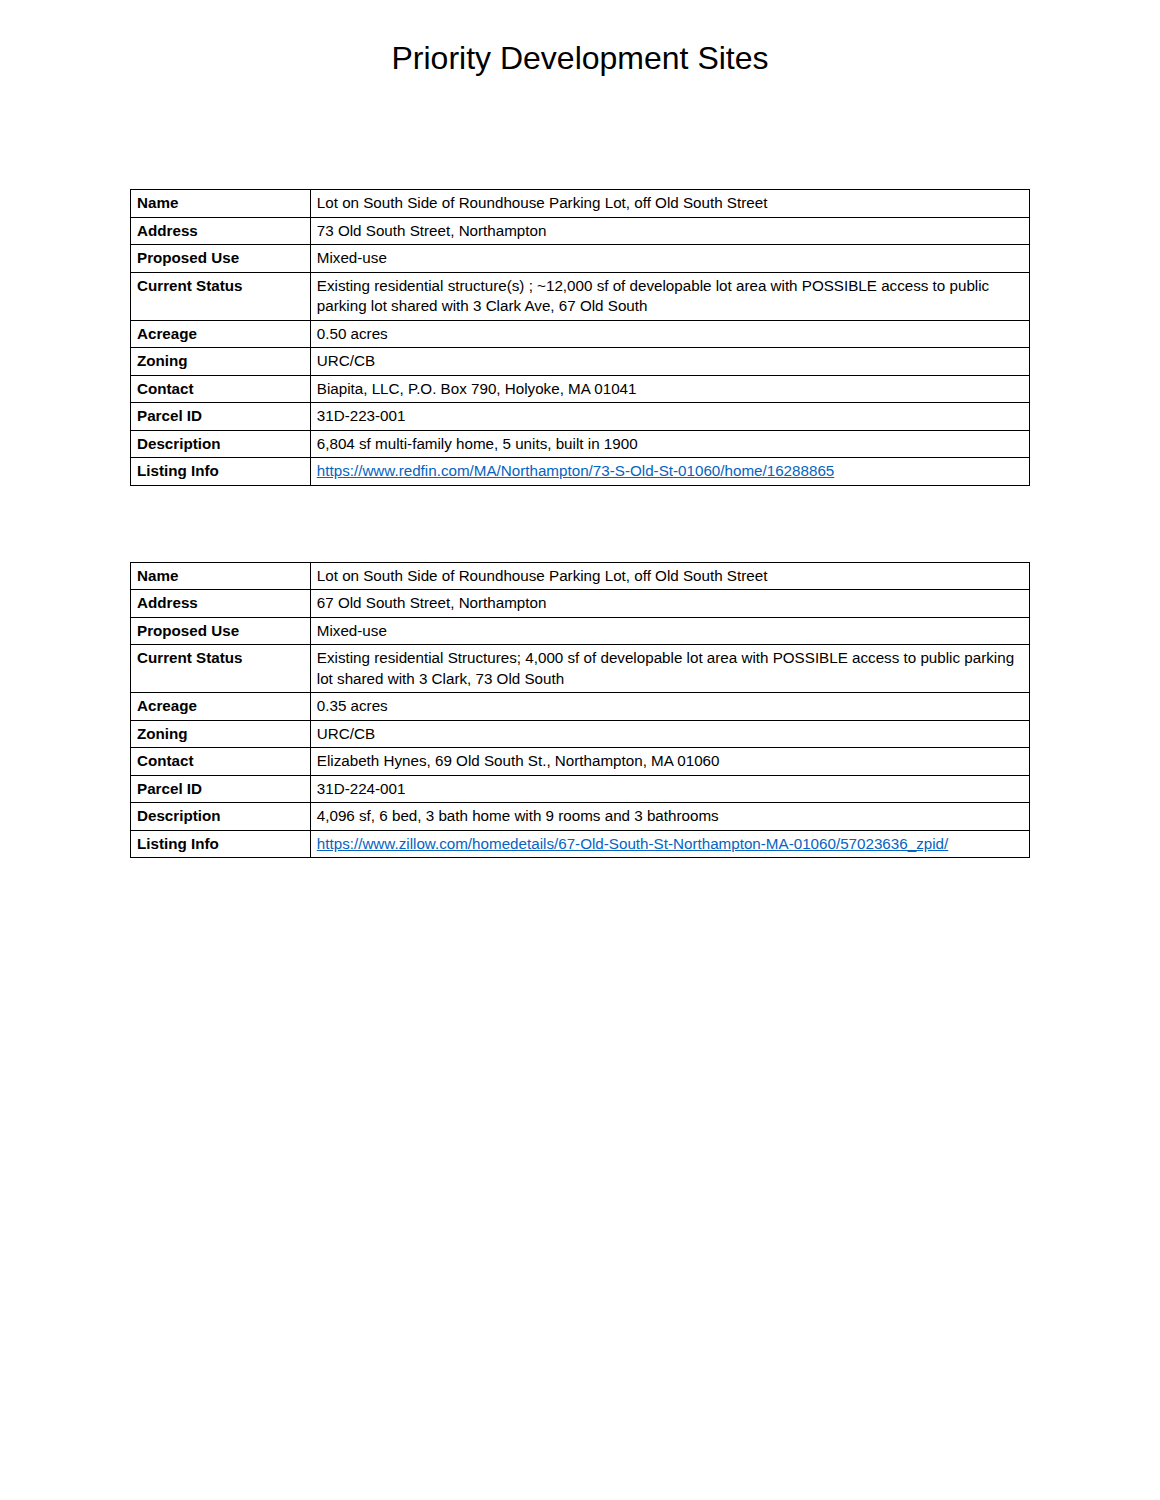Priority Development Sites
| Name | Lot on South Side of Roundhouse Parking Lot, off Old South Street |
| Address | 73 Old South Street, Northampton |
| Proposed Use | Mixed-use |
| Current Status | Existing residential structure(s) ; ~12,000 sf of developable lot area with POSSIBLE access to public parking lot shared with 3 Clark Ave, 67 Old South |
| Acreage | 0.50 acres |
| Zoning | URC/CB |
| Contact | Biapita, LLC, P.O. Box 790, Holyoke, MA 01041 |
| Parcel ID | 31D-223-001 |
| Description | 6,804 sf multi-family home, 5 units, built in 1900 |
| Listing Info | https://www.redfin.com/MA/Northampton/73-S-Old-St-01060/home/16288865 |
| Name | Lot on South Side of Roundhouse Parking Lot, off Old South Street |
| Address | 67 Old South Street, Northampton |
| Proposed Use | Mixed-use |
| Current Status | Existing residential Structures; 4,000 sf of developable lot area with POSSIBLE access to public parking lot shared with 3 Clark, 73 Old South |
| Acreage | 0.35 acres |
| Zoning | URC/CB |
| Contact | Elizabeth Hynes, 69 Old South St., Northampton, MA 01060 |
| Parcel ID | 31D-224-001 |
| Description | 4,096 sf, 6 bed, 3 bath home with 9 rooms and 3 bathrooms |
| Listing Info | https://www.zillow.com/homedetails/67-Old-South-St-Northampton-MA-01060/57023636_zpid/ |